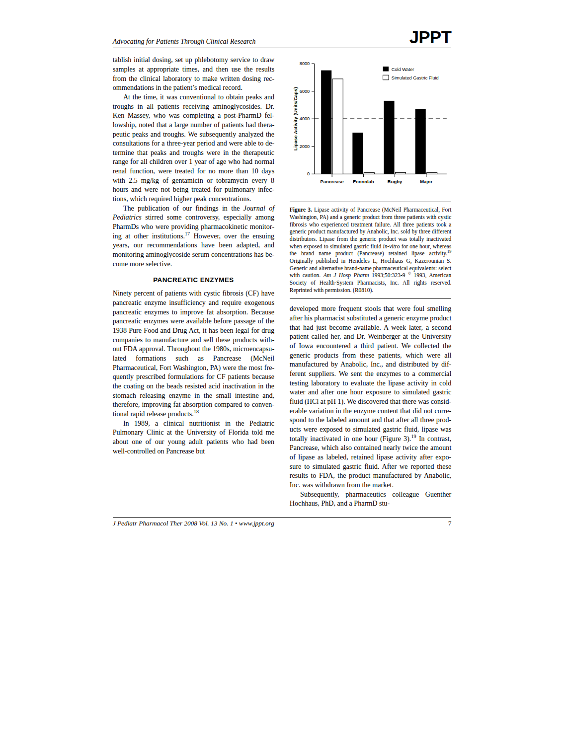Advocating for Patients Through Clinical Research
JPPT
tablish initial dosing, set up phlebotomy service to draw samples at appropriate times, and then use the results from the clinical laboratory to make written dosing recommendations in the patient’s medical record.
At the time, it was conventional to obtain peaks and troughs in all patients receiving aminoglycosides. Dr. Ken Massey, who was completing a post-PharmD fellowship, noted that a large number of patients had therapeutic peaks and troughs. We subsequently analyzed the consultations for a three-year period and were able to determine that peaks and troughs were in the therapeutic range for all children over 1 year of age who had normal renal function, were treated for no more than 10 days with 2.5 mg/kg of gentamicin or tobramycin every 8 hours and were not being treated for pulmonary infections, which required higher peak concentrations.
The publication of our findings in the Journal of Pediatrics stirred some controversy, especially among PharmDs who were providing pharmacokinetic monitoring at other institutions.17 However, over the ensuing years, our recommendations have been adapted, and monitoring aminoglycoside serum concentrations has become more selective.
Pancreatic Enzymes
Ninety percent of patients with cystic fibrosis (CF) have pancreatic enzyme insufficiency and require exogenous pancreatic enzymes to improve fat absorption. Because pancreatic enzymes were available before passage of the 1938 Pure Food and Drug Act, it has been legal for drug companies to manufacture and sell these products without FDA approval. Throughout the 1980s, microencapsulated formations such as Pancrease (McNeil Pharmaceutical, Fort Washington, PA) were the most frequently prescribed formulations for CF patients because the coating on the beads resisted acid inactivation in the stomach releasing enzyme in the small intestine and, therefore, improving fat absorption compared to conventional rapid release products.18
In 1989, a clinical nutritionist in the Pediatric Pulmonary Clinic at the University of Florida told me about one of our young adult patients who had been well-controlled on Pancrease but
0 2000 4000 6000 8000 Lipase Activity (Units/Caps) Cold Water Simulated Gastric Fluid Pancrease Econolab Rugby Major
Figure 3. Lipase activity of Pancrease (McNeil Pharmaceutical, Fort Washington, PA) and a generic product from three patients with cystic fibrosis who experienced treatment failure. All three patients took a generic product manufactured by Anaholic, Inc. sold by three different distributors. Lipase from the generic product was totally inactivated when exposed to simulated gastric fluid in-vitro for one hour, whereas the brand name product (Pancrease) retained lipase activity.19 Originally published in Hendeles L, Hochhaus G, Kazerounian S. Generic and alternative brand-name pharmaceutical equivalents: select with caution. Am J Hosp Pharm 1993;50:323-9 © 1993, American Society of Health-System Pharmacists, Inc. All rights reserved. Reprinted with permission. (R0810).
developed more frequent stools that were foul smelling after his pharmacist substituted a generic enzyme product that had just become available. A week later, a second patient called her, and Dr. Weinberger at the University of Iowa encountered a third patient. We collected the generic products from these patients, which were all manufactured by Anabolic, Inc., and distributed by different suppliers. We sent the enzymes to a commercial testing laboratory to evaluate the lipase activity in cold water and after one hour exposure to simulated gastric fluid (HCl at pH 1). We discovered that there was considerable variation in the enzyme content that did not correspond to the labeled amount and that after all three products were exposed to simulated gastric fluid, lipase was totally inactivated in one hour (Figure 3).19 In contrast, Pancrease, which also contained nearly twice the amount of lipase as labeled, retained lipase activity after exposure to simulated gastric fluid. After we reported these results to FDA, the product manufactured by Anabolic, Inc. was withdrawn from the market.
Subsequently, pharmaceutics colleague Guenther Hochhaus, PhD, and a PharmD stu-
J Pediatr Pharmacol Ther 2008 Vol. 13 No. 1 • www.jppt.org
7